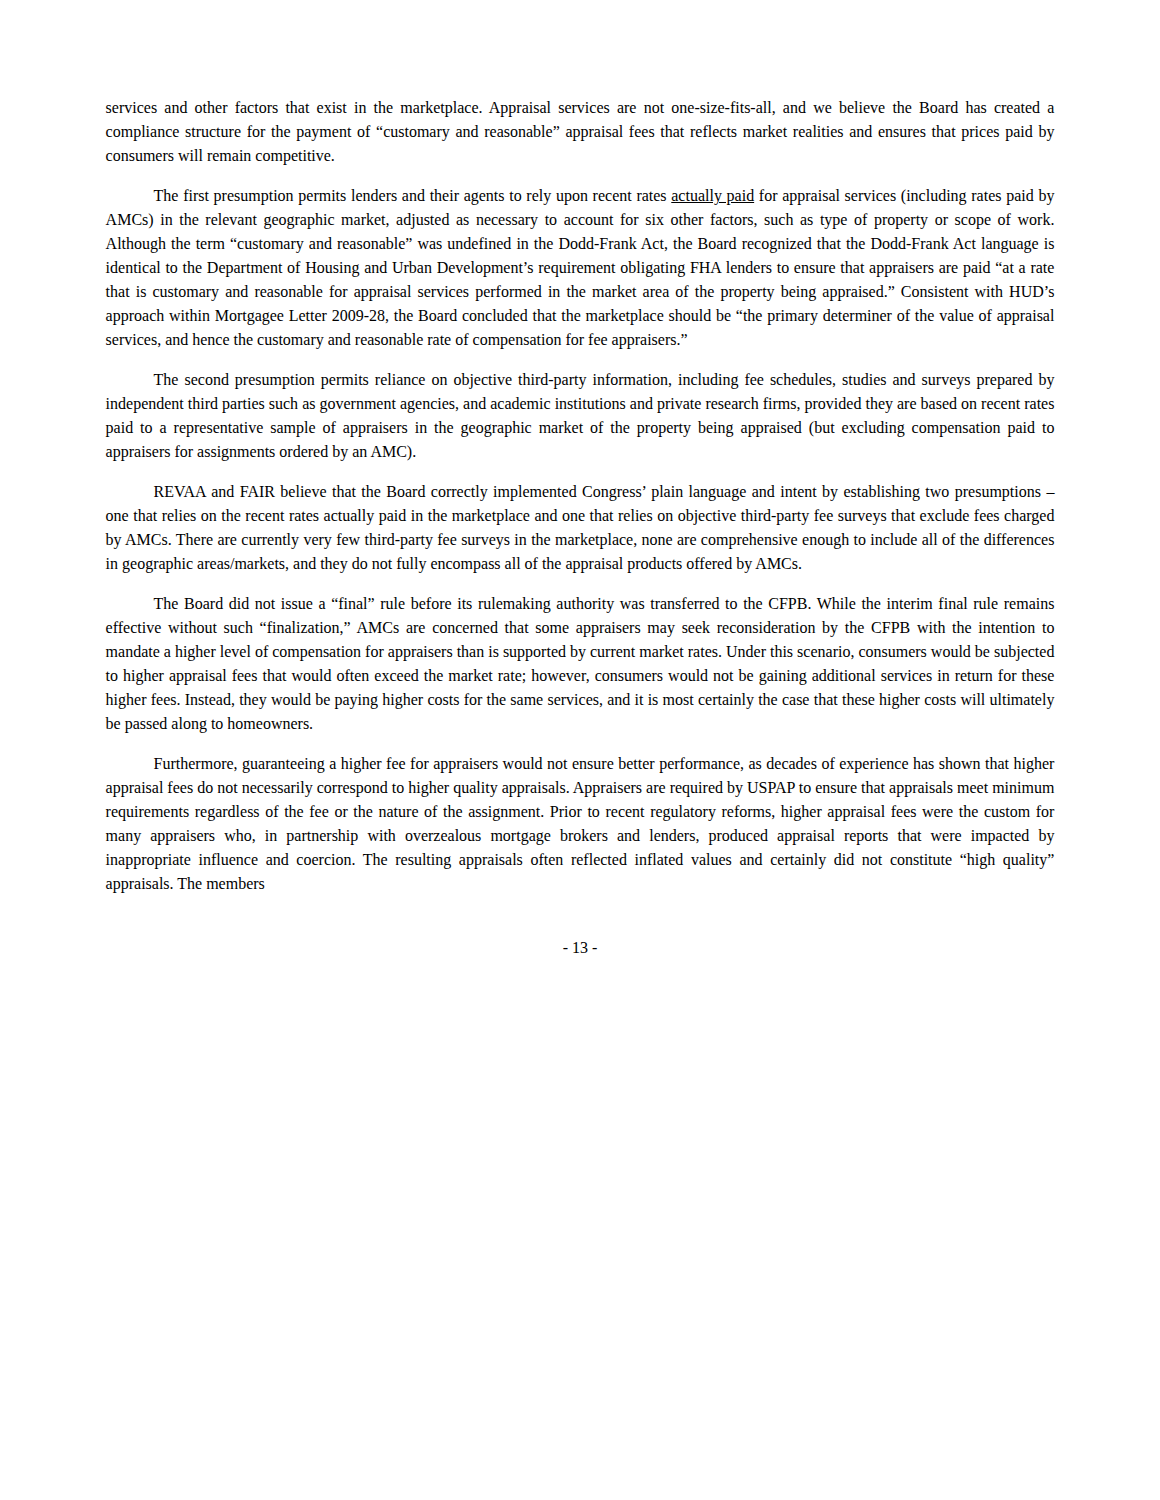services and other factors that exist in the marketplace. Appraisal services are not one-size-fits-all, and we believe the Board has created a compliance structure for the payment of “customary and reasonable” appraisal fees that reflects market realities and ensures that prices paid by consumers will remain competitive.
The first presumption permits lenders and their agents to rely upon recent rates actually paid for appraisal services (including rates paid by AMCs) in the relevant geographic market, adjusted as necessary to account for six other factors, such as type of property or scope of work. Although the term “customary and reasonable” was undefined in the Dodd-Frank Act, the Board recognized that the Dodd-Frank Act language is identical to the Department of Housing and Urban Development’s requirement obligating FHA lenders to ensure that appraisers are paid “at a rate that is customary and reasonable for appraisal services performed in the market area of the property being appraised.” Consistent with HUD’s approach within Mortgagee Letter 2009-28, the Board concluded that the marketplace should be “the primary determiner of the value of appraisal services, and hence the customary and reasonable rate of compensation for fee appraisers.”
The second presumption permits reliance on objective third-party information, including fee schedules, studies and surveys prepared by independent third parties such as government agencies, and academic institutions and private research firms, provided they are based on recent rates paid to a representative sample of appraisers in the geographic market of the property being appraised (but excluding compensation paid to appraisers for assignments ordered by an AMC).
REVAA and FAIR believe that the Board correctly implemented Congress’ plain language and intent by establishing two presumptions – one that relies on the recent rates actually paid in the marketplace and one that relies on objective third-party fee surveys that exclude fees charged by AMCs. There are currently very few third-party fee surveys in the marketplace, none are comprehensive enough to include all of the differences in geographic areas/markets, and they do not fully encompass all of the appraisal products offered by AMCs.
The Board did not issue a “final” rule before its rulemaking authority was transferred to the CFPB. While the interim final rule remains effective without such “finalization,” AMCs are concerned that some appraisers may seek reconsideration by the CFPB with the intention to mandate a higher level of compensation for appraisers than is supported by current market rates. Under this scenario, consumers would be subjected to higher appraisal fees that would often exceed the market rate; however, consumers would not be gaining additional services in return for these higher fees. Instead, they would be paying higher costs for the same services, and it is most certainly the case that these higher costs will ultimately be passed along to homeowners.
Furthermore, guaranteeing a higher fee for appraisers would not ensure better performance, as decades of experience has shown that higher appraisal fees do not necessarily correspond to higher quality appraisals. Appraisers are required by USPAP to ensure that appraisals meet minimum requirements regardless of the fee or the nature of the assignment. Prior to recent regulatory reforms, higher appraisal fees were the custom for many appraisers who, in partnership with overzealous mortgage brokers and lenders, produced appraisal reports that were impacted by inappropriate influence and coercion. The resulting appraisals often reflected inflated values and certainly did not constitute “high quality” appraisals. The members
- 13 -